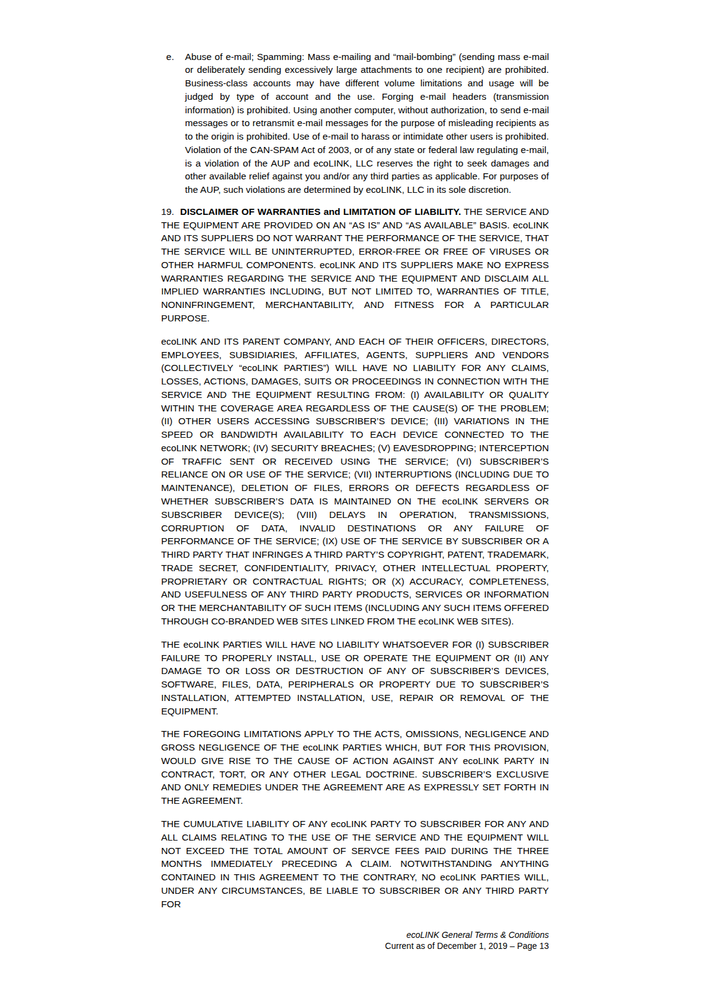e. Abuse of e-mail; Spamming: Mass e-mailing and “mail-bombing” (sending mass e-mail or deliberately sending excessively large attachments to one recipient) are prohibited. Business-class accounts may have different volume limitations and usage will be judged by type of account and the use. Forging e-mail headers (transmission information) is prohibited. Using another computer, without authorization, to send e-mail messages or to retransmit e-mail messages for the purpose of misleading recipients as to the origin is prohibited. Use of e-mail to harass or intimidate other users is prohibited. Violation of the CAN-SPAM Act of 2003, or of any state or federal law regulating e-mail, is a violation of the AUP and ecoLINK, LLC reserves the right to seek damages and other available relief against you and/or any third parties as applicable. For purposes of the AUP, such violations are determined by ecoLINK, LLC in its sole discretion.
19. DISCLAIMER OF WARRANTIES and LIMITATION OF LIABILITY. THE SERVICE AND THE EQUIPMENT ARE PROVIDED ON AN “AS IS” AND “AS AVAILABLE” BASIS. ecoLINK AND ITS SUPPLIERS DO NOT WARRANT THE PERFORMANCE OF THE SERVICE, THAT THE SERVICE WILL BE UNINTERRUPTED, ERROR-FREE OR FREE OF VIRUSES OR OTHER HARMFUL COMPONENTS. ecoLINK AND ITS SUPPLIERS MAKE NO EXPRESS WARRANTIES REGARDING THE SERVICE AND THE EQUIPMENT AND DISCLAIM ALL IMPLIED WARRANTIES INCLUDING, BUT NOT LIMITED TO, WARRANTIES OF TITLE, NONINFRINGEMENT, MERCHANTABILITY, AND FITNESS FOR A PARTICULAR PURPOSE.
ecoLINK AND ITS PARENT COMPANY, AND EACH OF THEIR OFFICERS, DIRECTORS, EMPLOYEES, SUBSIDIARIES, AFFILIATES, AGENTS, SUPPLIERS AND VENDORS (COLLECTIVELY “ecoLINK PARTIES”) WILL HAVE NO LIABILITY FOR ANY CLAIMS, LOSSES, ACTIONS, DAMAGES, SUITS OR PROCEEDINGS IN CONNECTION WITH THE SERVICE AND THE EQUIPMENT RESULTING FROM: (I) AVAILABILITY OR QUALITY WITHIN THE COVERAGE AREA REGARDLESS OF THE CAUSE(S) OF THE PROBLEM; (II) OTHER USERS ACCESSING SUBSCRIBER’S DEVICE; (III) VARIATIONS IN THE SPEED OR BANDWIDTH AVAILABILITY TO EACH DEVICE CONNECTED TO THE ecoLINK NETWORK; (IV) SECURITY BREACHES; (V) EAVESDROPPING; INTERCEPTION OF TRAFFIC SENT OR RECEIVED USING THE SERVICE; (VI) SUBSCRIBER’S RELIANCE ON OR USE OF THE SERVICE; (VII) INTERRUPTIONS (INCLUDING DUE TO MAINTENANCE), DELETION OF FILES, ERRORS OR DEFECTS REGARDLESS OF WHETHER SUBSCRIBER’S DATA IS MAINTAINED ON THE ecoLINK SERVERS OR SUBSCRIBER DEVICE(S); (VIII) DELAYS IN OPERATION, TRANSMISSIONS, CORRUPTION OF DATA, INVALID DESTINATIONS OR ANY FAILURE OF PERFORMANCE OF THE SERVICE; (IX) USE OF THE SERVICE BY SUBSCRIBER OR A THIRD PARTY THAT INFRINGES A THIRD PARTY’S COPYRIGHT, PATENT, TRADEMARK, TRADE SECRET, CONFIDENTIALITY, PRIVACY, OTHER INTELLECTUAL PROPERTY, PROPRIETARY OR CONTRACTUAL RIGHTS; OR (X) ACCURACY, COMPLETENESS, AND USEFULNESS OF ANY THIRD PARTY PRODUCTS, SERVICES OR INFORMATION OR THE MERCHANTABILITY OF SUCH ITEMS (INCLUDING ANY SUCH ITEMS OFFERED THROUGH CO-BRANDED WEB SITES LINKED FROM THE ecoLINK WEB SITES).
THE ecoLINK PARTIES WILL HAVE NO LIABILITY WHATSOEVER FOR (I) SUBSCRIBER FAILURE TO PROPERLY INSTALL, USE OR OPERATE THE EQUIPMENT OR (II) ANY DAMAGE TO OR LOSS OR DESTRUCTION OF ANY OF SUBSCRIBER’S DEVICES, SOFTWARE, FILES, DATA, PERIPHERALS OR PROPERTY DUE TO SUBSCRIBER’S INSTALLATION, ATTEMPTED INSTALLATION, USE, REPAIR OR REMOVAL OF THE EQUIPMENT.
THE FOREGOING LIMITATIONS APPLY TO THE ACTS, OMISSIONS, NEGLIGENCE AND GROSS NEGLIGENCE OF THE ecoLINK PARTIES WHICH, BUT FOR THIS PROVISION, WOULD GIVE RISE TO THE CAUSE OF ACTION AGAINST ANY ecoLINK PARTY IN CONTRACT, TORT, OR ANY OTHER LEGAL DOCTRINE. SUBSCRIBER’S EXCLUSIVE AND ONLY REMEDIES UNDER THE AGREEMENT ARE AS EXPRESSLY SET FORTH IN THE AGREEMENT.
THE CUMULATIVE LIABILITY OF ANY ecoLINK PARTY TO SUBSCRIBER FOR ANY AND ALL CLAIMS RELATING TO THE USE OF THE SERVICE AND THE EQUIPMENT WILL NOT EXCEED THE TOTAL AMOUNT OF SERVCE FEES PAID DURING THE THREE MONTHS IMMEDIATELY PRECEDING A CLAIM. NOTWITHSTANDING ANYTHING CONTAINED IN THIS AGREEMENT TO THE CONTRARY, NO ecoLINK PARTIES WILL, UNDER ANY CIRCUMSTANCES, BE LIABLE TO SUBSCRIBER OR ANY THIRD PARTY FOR
ecoLINK General Terms & Conditions
Current as of December 1, 2019 – Page 13